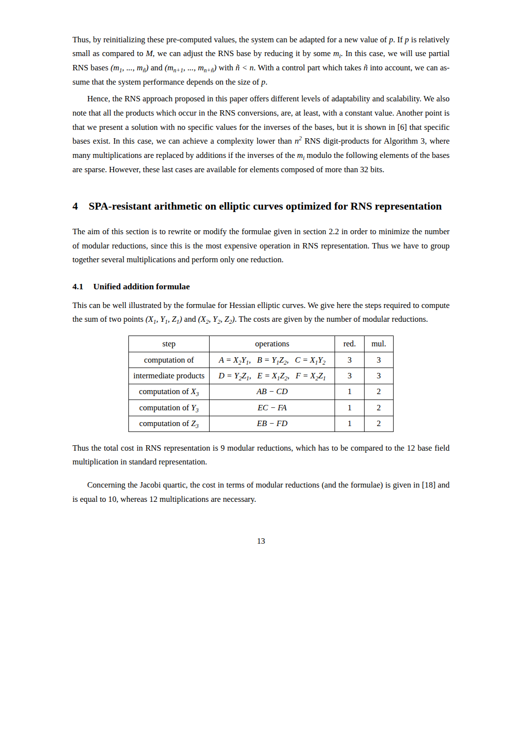Thus, by reinitializing these pre-computed values, the system can be adapted for a new value of p. If p is relatively small as compared to M, we can adjust the RNS base by reducing it by some mi. In this case, we will use partial RNS bases (m1, ..., mñ) and (mn+1, ..., mn+ñ) with ñ < n. With a control part which takes ñ into account, we can assume that the system performance depends on the size of p.
Hence, the RNS approach proposed in this paper offers different levels of adaptability and scalability. We also note that all the products which occur in the RNS conversions, are, at least, with a constant value. Another point is that we present a solution with no specific values for the inverses of the bases, but it is shown in [6] that specific bases exist. In this case, we can achieve a complexity lower than n2 RNS digit-products for Algorithm 3, where many multiplications are replaced by additions if the inverses of the mi modulo the following elements of the bases are sparse. However, these last cases are available for elements composed of more than 32 bits.
4 SPA-resistant arithmetic on elliptic curves optimized for RNS representation
The aim of this section is to rewrite or modify the formulae given in section 2.2 in order to minimize the number of modular reductions, since this is the most expensive operation in RNS representation. Thus we have to group together several multiplications and perform only one reduction.
4.1 Unified addition formulae
This can be well illustrated by the formulae for Hessian elliptic curves. We give here the steps required to compute the sum of two points (X1, Y1, Z1) and (X2, Y2, Z2). The costs are given by the number of modular reductions.
| step | operations | red. | mul. |
| --- | --- | --- | --- |
| computation of | A = X 2 Y 1 , B = Y 1 Z 2 , C = X 1 Y 2 | 3 | 3 |
| intermediate products | D = Y 2 Z 1 , E = X 1 Z 2 , F = X 2 Z 1 | 3 | 3 |
| computation of X 3 | AB − CD | 1 | 2 |
| computation of Y 3 | EC − FA | 1 | 2 |
| computation of Z 3 | EB − FD | 1 | 2 |
Thus the total cost in RNS representation is 9 modular reductions, which has to be compared to the 12 base field multiplication in standard representation.
Concerning the Jacobi quartic, the cost in terms of modular reductions (and the formulae) is given in [18] and is equal to 10, whereas 12 multiplications are necessary.
13